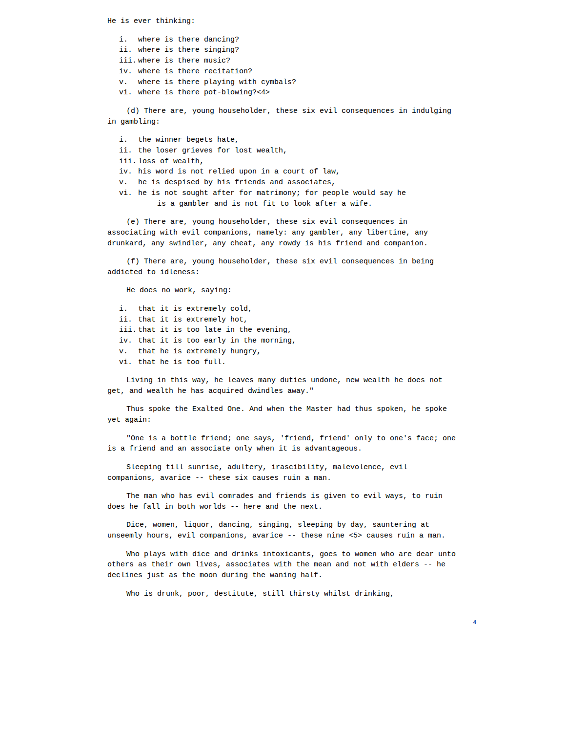He is ever thinking:
i. where is there dancing?
ii. where is there singing?
iii. where is there music?
iv. where is there recitation?
v. where is there playing with cymbals?
vi. where is there pot-blowing?<4>
(d) There are, young householder, these six evil consequences in indulging in gambling:
i. the winner begets hate,
ii. the loser grieves for lost wealth,
iii. loss of wealth,
iv. his word is not relied upon in a court of law,
v. he is despised by his friends and associates,
vi. he is not sought after for matrimony; for people would say heis a gambler and is not fit to look after a wife.
(e) There are, young householder, these six evil consequences in associating with evil companions, namely: any gambler, any libertine, any drunkard, any swindler, any cheat, any rowdy is his friend and companion.
(f) There are, young householder, these six evil consequences in being addicted to idleness:
He does no work, saying:
i. that it is extremely cold,
ii. that it is extremely hot,
iii. that it is too late in the evening,
iv. that it is too early in the morning,
v. that he is extremely hungry,
vi. that he is too full.
Living in this way, he leaves many duties undone, new wealth he does not get, and wealth he has acquired dwindles away."
Thus spoke the Exalted One. And when the Master had thus spoken, he spoke yet again:
"One is a bottle friend; one says, 'friend, friend' only to one's face; one is a friend and an associate only when it is advantageous.
Sleeping till sunrise, adultery, irascibility, malevolence, evil companions, avarice -- these six causes ruin a man.
The man who has evil comrades and friends is given to evil ways, to ruin does he fall in both worlds -- here and the next.
Dice, women, liquor, dancing, singing, sleeping by day, sauntering at unseemly hours, evil companions, avarice -- these nine <5> causes ruin a man.
Who plays with dice and drinks intoxicants, goes to women who are dear unto others as their own lives, associates with the mean and not with elders -- he declines just as the moon during the waning half.
Who is drunk, poor, destitute, still thirsty whilst drinking,
4